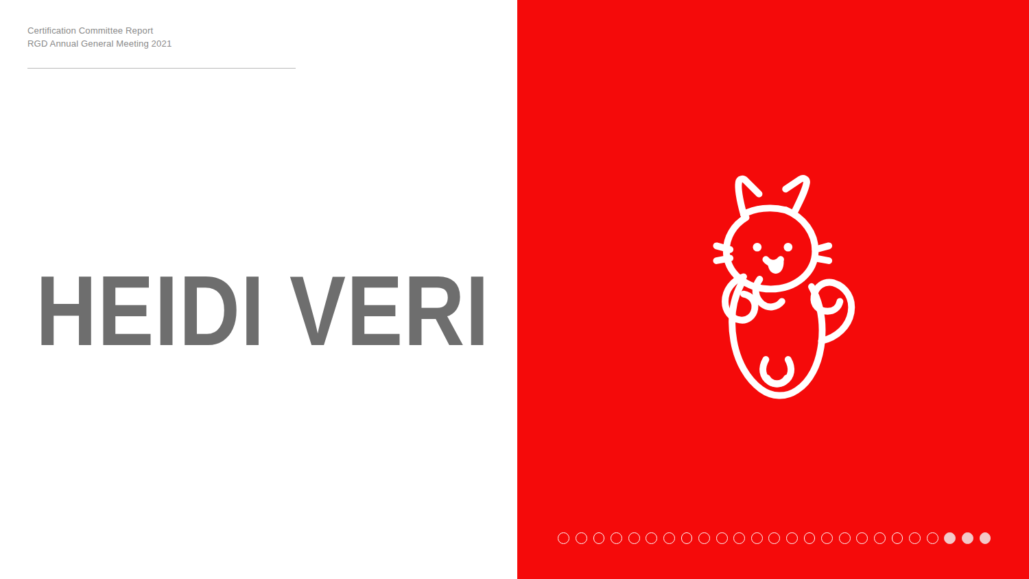Certification Committee Report
RGD Annual General Meeting 2021
Heidi Veri